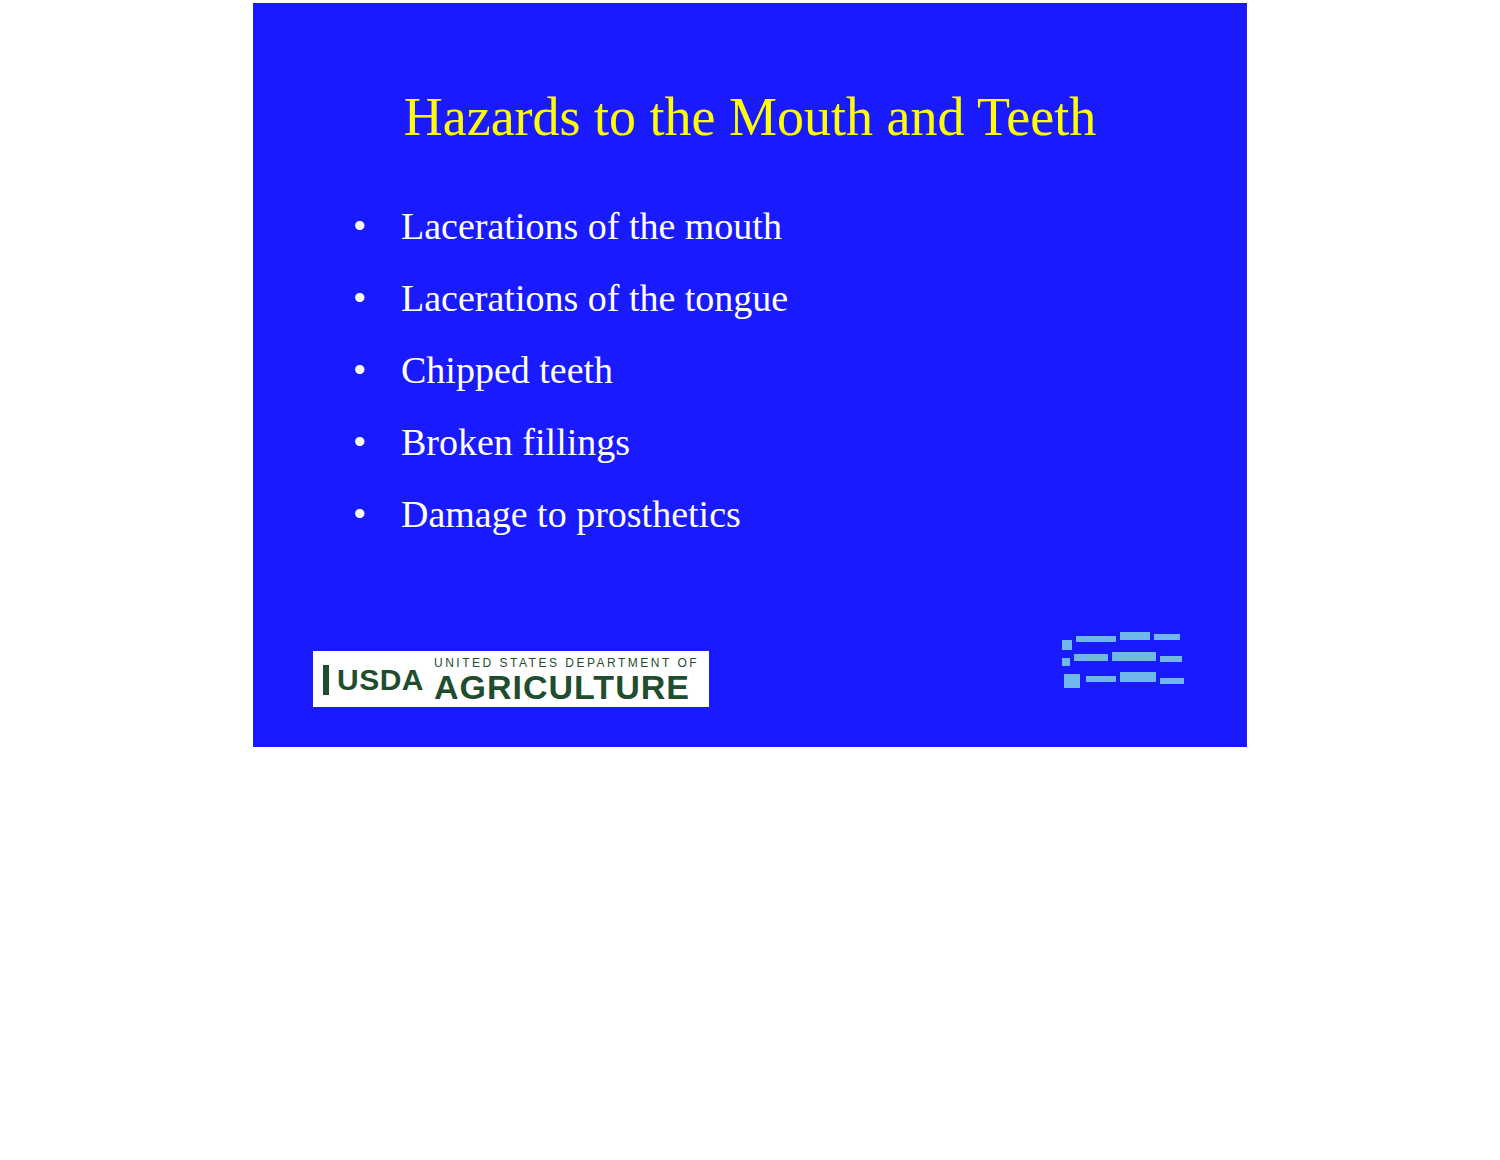Hazards to the Mouth and Teeth
Lacerations of the mouth
Lacerations of the tongue
Chipped teeth
Broken fillings
Damage to prosthetics
USDA
UNITED STATES DEPARTMENT OF AGRICULTURE